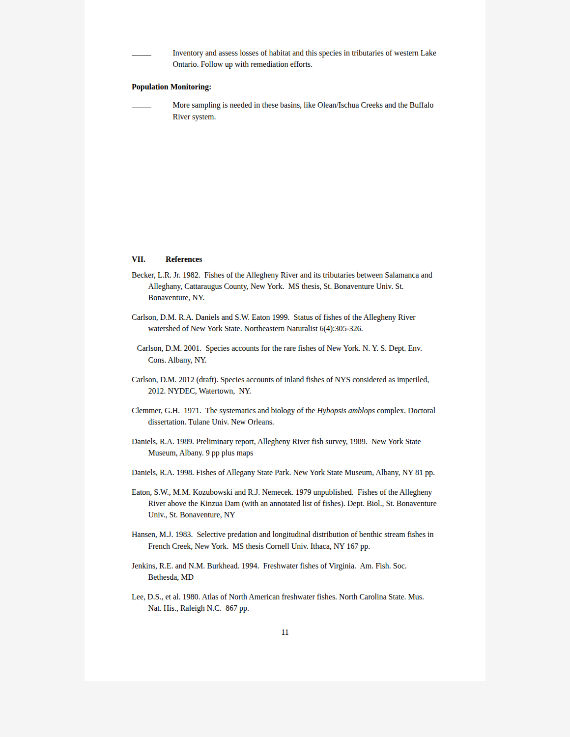Inventory and assess losses of habitat and this species in tributaries of western Lake Ontario. Follow up with remediation efforts.
Population Monitoring:
More sampling is needed in these basins, like Olean/Ischua Creeks and the Buffalo River system.
VII. References
Becker, L.R. Jr. 1982. Fishes of the Allegheny River and its tributaries between Salamanca and Alleghany, Cattaraugus County, New York. MS thesis, St. Bonaventure Univ. St. Bonaventure, NY.
Carlson, D.M. R.A. Daniels and S.W. Eaton 1999. Status of fishes of the Allegheny River watershed of New York State. Northeastern Naturalist 6(4):305-326.
Carlson, D.M. 2001. Species accounts for the rare fishes of New York. N. Y. S. Dept. Env. Cons. Albany, NY.
Carlson, D.M. 2012 (draft). Species accounts of inland fishes of NYS considered as imperiled, 2012. NYDEC, Watertown, NY.
Clemmer, G.H. 1971. The systematics and biology of the Hybopsis amblops complex. Doctoral dissertation. Tulane Univ. New Orleans.
Daniels, R.A. 1989. Preliminary report, Allegheny River fish survey, 1989. New York State Museum, Albany. 9 pp plus maps
Daniels, R.A. 1998. Fishes of Allegany State Park. New York State Museum, Albany, NY 81 pp.
Eaton, S.W., M.M. Kozubowski and R.J. Nemecek. 1979 unpublished. Fishes of the Allegheny River above the Kinzua Dam (with an annotated list of fishes). Dept. Biol., St. Bonaventure Univ., St. Bonaventure, NY
Hansen, M.J. 1983. Selective predation and longitudinal distribution of benthic stream fishes in French Creek, New York. MS thesis Cornell Univ. Ithaca, NY 167 pp.
Jenkins, R.E. and N.M. Burkhead. 1994. Freshwater fishes of Virginia. Am. Fish. Soc. Bethesda, MD
Lee, D.S., et al. 1980. Atlas of North American freshwater fishes. North Carolina State. Mus. Nat. His., Raleigh N.C. 867 pp.
11